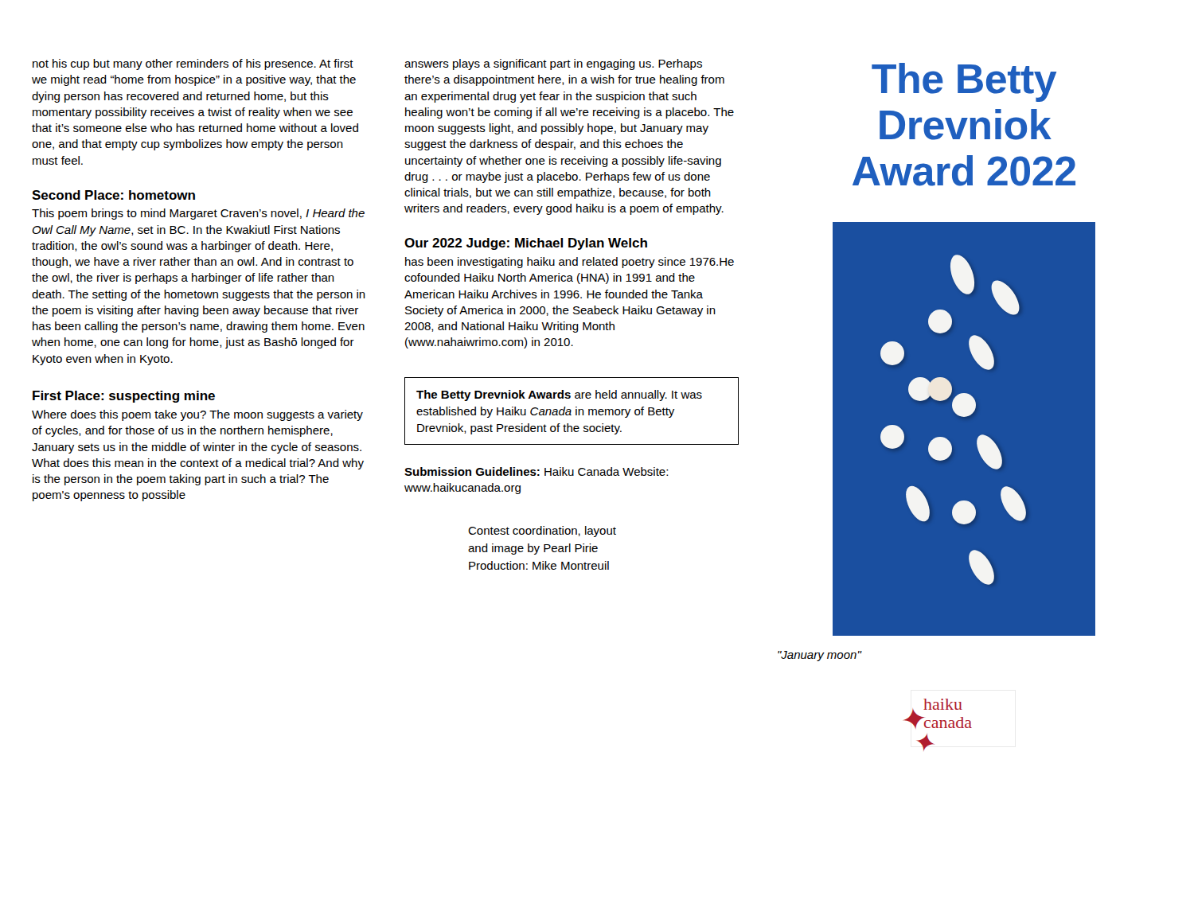not his cup but many other reminders of his presence. At first we might read “home from hospice” in a positive way, that the dying person has recovered and returned home, but this momentary possibility receives a twist of reality when we see that it’s someone else who has returned home without a loved one, and that empty cup symbolizes how empty the person must feel.
Second Place: hometown
This poem brings to mind Margaret Craven’s novel, I Heard the Owl Call My Name, set in BC. In the Kwakiutl First Nations tradition, the owl’s sound was a harbinger of death. Here, though, we have a river rather than an owl. And in contrast to the owl, the river is perhaps a harbinger of life rather than death. The setting of the hometown suggests that the person in the poem is visiting after having been away because that river has been calling the person’s name, drawing them home. Even when home, one can long for home, just as Bashō longed for Kyoto even when in Kyoto.
First Place: suspecting mine
Where does this poem take you? The moon suggests a variety of cycles, and for those of us in the northern hemisphere, January sets us in the middle of winter in the cycle of seasons. What does this mean in the context of a medical trial? And why is the person in the poem taking part in such a trial? The poem's openness to possible
answers plays a significant part in engaging us. Perhaps there’s a disappointment here, in a wish for true healing from an experimental drug yet fear in the suspicion that such healing won’t be coming if all we’re receiving is a placebo. The moon suggests light, and possibly hope, but January may suggest the darkness of despair, and this echoes the uncertainty of whether one is receiving a possibly life-saving drug . . . or maybe just a placebo. Perhaps few of us done clinical trials, but we can still empathize, because, for both writers and readers, every good haiku is a poem of empathy.
Our 2022 Judge: Michael Dylan Welch
has been investigating haiku and related poetry since 1976.He cofounded Haiku North America (HNA) in 1991 and the American Haiku Archives in 1996. He founded the Tanka Society of America in 2000, the Seabeck Haiku Getaway in 2008, and National Haiku Writing Month (www.nahaiwrimo.com) in 2010.
The Betty Drevniok Awards are held annually. It was established by Haiku Canada in memory of Betty Drevniok, past President of the society.
Submission Guidelines: Haiku Canada Website: www.haikucanada.org
Contest coordination, layout
and image by Pearl Pirie
Production: Mike Montreuil
The Betty
Drevniok
Award 2022
"January moon"
✦
haiku
canada
✦